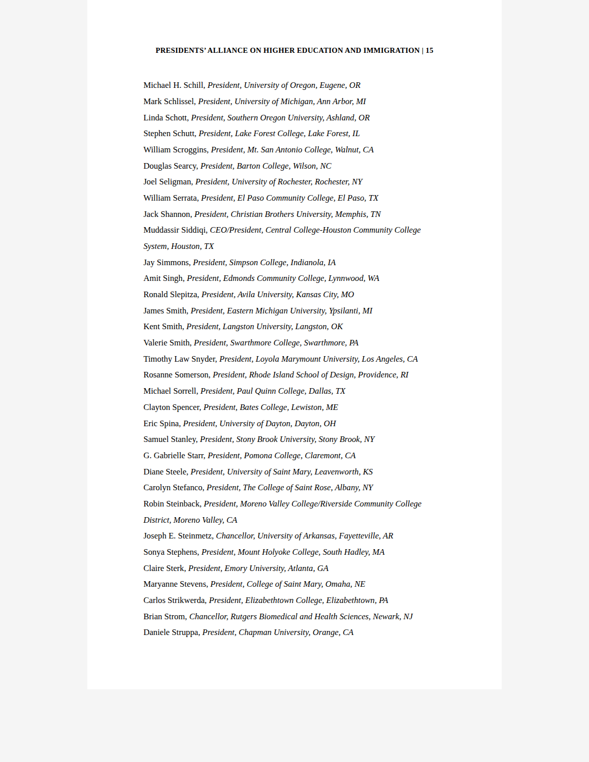Presidents’ Alliance on Higher Education and Immigration | 15
Michael H. Schill, President, University of Oregon, Eugene, OR
Mark Schlissel, President, University of Michigan, Ann Arbor, MI
Linda Schott, President, Southern Oregon University, Ashland, OR
Stephen Schutt, President, Lake Forest College, Lake Forest, IL
William Scroggins, President, Mt. San Antonio College, Walnut, CA
Douglas Searcy, President, Barton College, Wilson, NC
Joel Seligman, President, University of Rochester, Rochester, NY
William Serrata, President, El Paso Community College, El Paso, TX
Jack Shannon, President, Christian Brothers University, Memphis, TN
Muddassir Siddiqi, CEO/President, Central College-Houston Community College System, Houston, TX
Jay Simmons, President, Simpson College, Indianola, IA
Amit Singh, President, Edmonds Community College, Lynnwood, WA
Ronald Slepitza, President, Avila University, Kansas City, MO
James Smith, President, Eastern Michigan University, Ypsilanti, MI
Kent Smith, President, Langston University, Langston, OK
Valerie Smith, President, Swarthmore College, Swarthmore, PA
Timothy Law Snyder, President, Loyola Marymount University, Los Angeles, CA
Rosanne Somerson, President, Rhode Island School of Design, Providence, RI
Michael Sorrell, President, Paul Quinn College, Dallas, TX
Clayton Spencer, President, Bates College, Lewiston, ME
Eric Spina, President, University of Dayton, Dayton, OH
Samuel Stanley, President, Stony Brook University, Stony Brook, NY
G. Gabrielle Starr, President, Pomona College, Claremont, CA
Diane Steele, President, University of Saint Mary, Leavenworth, KS
Carolyn Stefanco, President, The College of Saint Rose, Albany, NY
Robin Steinback, President, Moreno Valley College/Riverside Community College District, Moreno Valley, CA
Joseph E. Steinmetz, Chancellor, University of Arkansas, Fayetteville, AR
Sonya Stephens, President, Mount Holyoke College, South Hadley, MA
Claire Sterk, President, Emory University, Atlanta, GA
Maryanne Stevens, President, College of Saint Mary, Omaha, NE
Carlos Strikwerda, President, Elizabethtown College, Elizabethtown, PA
Brian Strom, Chancellor, Rutgers Biomedical and Health Sciences, Newark, NJ
Daniele Struppa, President, Chapman University, Orange, CA